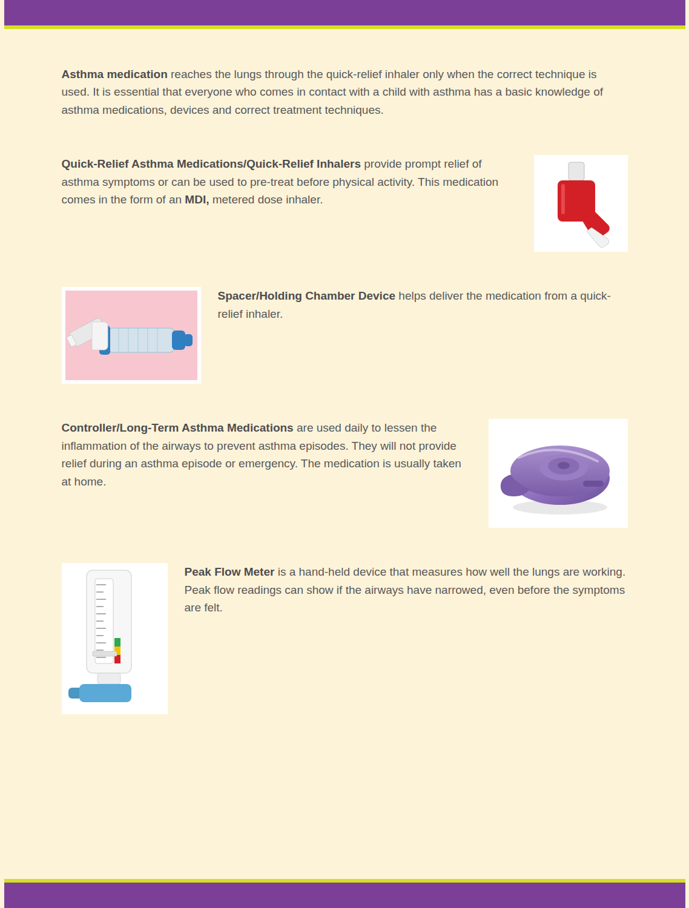Asthma medication reaches the lungs through the quick-relief inhaler only when the correct technique is used. It is essential that everyone who comes in contact with a child with asthma has a basic knowledge of asthma medications, devices and correct treatment techniques.
Quick-Relief Asthma Medications/Quick-Relief Inhalers provide prompt relief of asthma symptoms or can be used to pre-treat before physical activity. This medication comes in the form of an MDI, metered dose inhaler.
Spacer/Holding Chamber Device helps deliver the medication from a quick-relief inhaler.
Controller/Long-Term Asthma Medications are used daily to lessen the inflammation of the airways to prevent asthma episodes. They will not provide relief during an asthma episode or emergency. The medication is usually taken at home.
Peak Flow Meter is a hand-held device that measures how well the lungs are working. Peak flow readings can show if the airways have narrowed, even before the symptoms are felt.